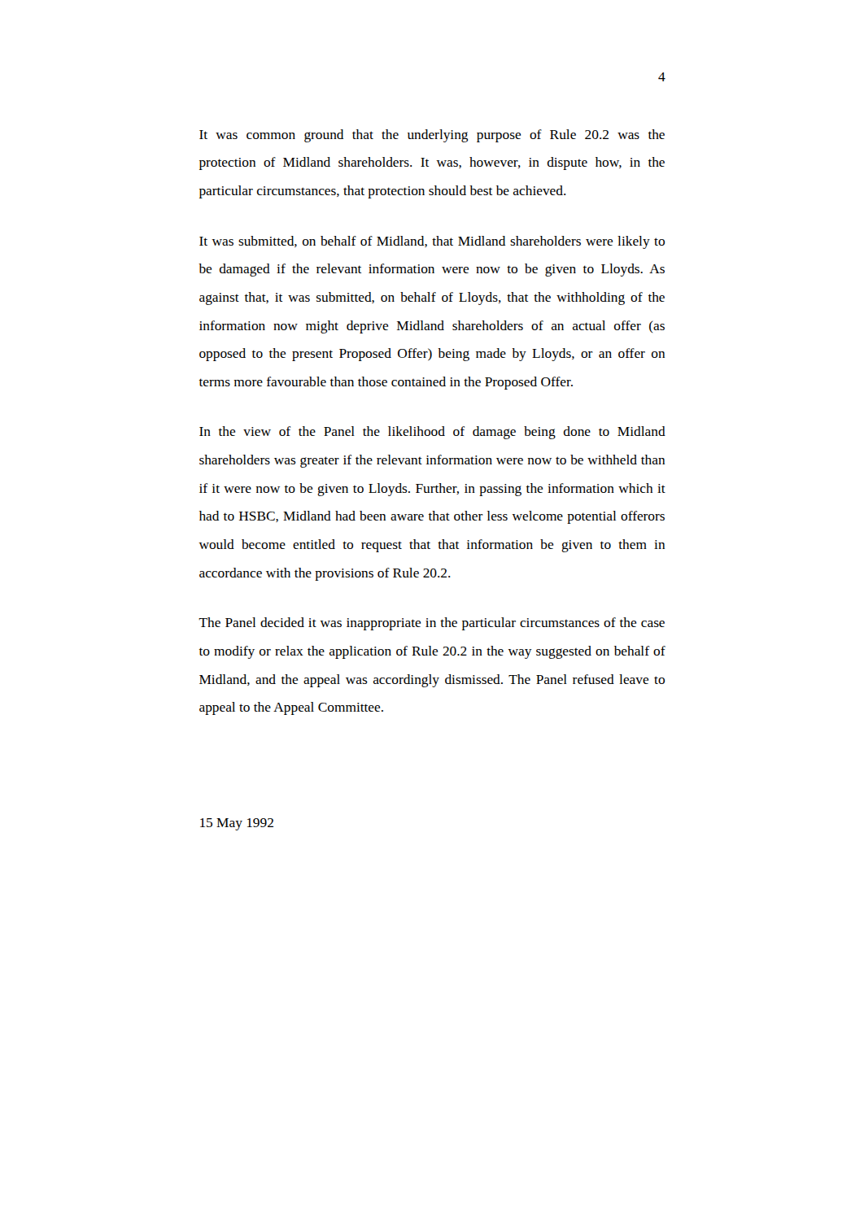4
It was common ground that the underlying purpose of Rule 20.2 was the protection of Midland shareholders. It was, however, in dispute how, in the particular circumstances, that protection should best be achieved.
It was submitted, on behalf of Midland, that Midland shareholders were likely to be damaged if the relevant information were now to be given to Lloyds. As against that, it was submitted, on behalf of Lloyds, that the withholding of the information now might deprive Midland shareholders of an actual offer (as opposed to the present Proposed Offer) being made by Lloyds, or an offer on terms more favourable than those contained in the Proposed Offer.
In the view of the Panel the likelihood of damage being done to Midland shareholders was greater if the relevant information were now to be withheld than if it were now to be given to Lloyds. Further, in passing the information which it had to HSBC, Midland had been aware that other less welcome potential offerors would become entitled to request that that information be given to them in accordance with the provisions of Rule 20.2.
The Panel decided it was inappropriate in the particular circumstances of the case to modify or relax the application of Rule 20.2 in the way suggested on behalf of Midland, and the appeal was accordingly dismissed. The Panel refused leave to appeal to the Appeal Committee.
15 May 1992